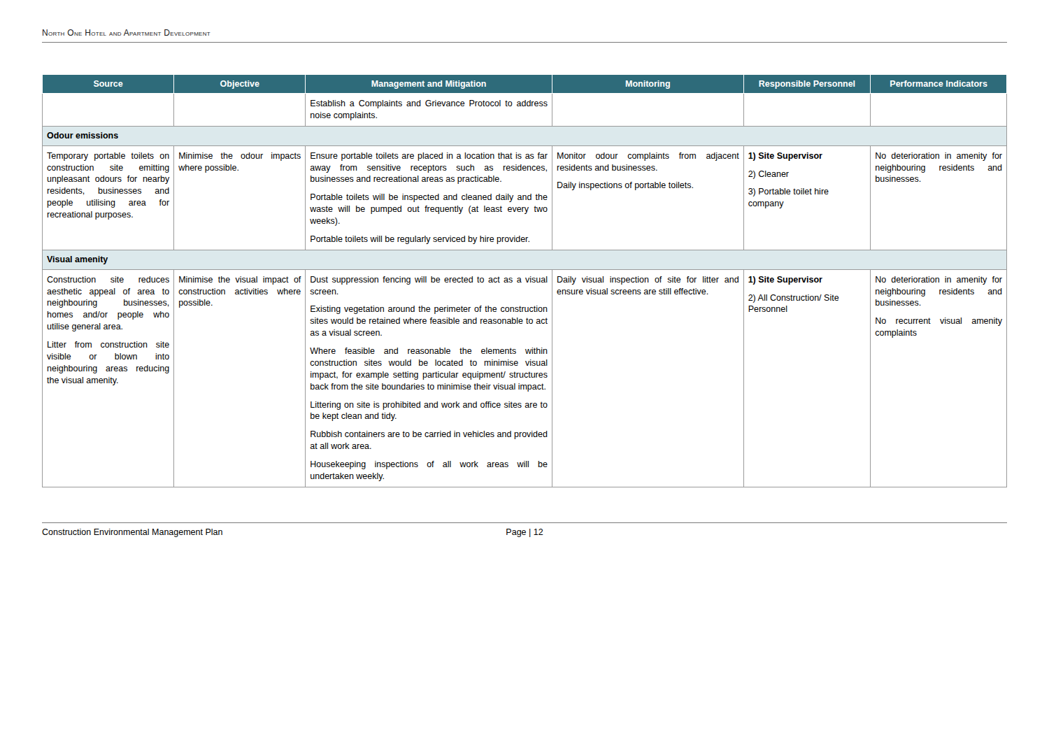North One Hotel and Apartment Development
| Source | Objective | Management and Mitigation | Monitoring | Responsible Personnel | Performance Indicators |
| --- | --- | --- | --- | --- | --- |
| | | Establish a Complaints and Grievance Protocol to address noise complaints. | | | |
| Odour emissions |
| Temporary portable toilets on construction site emitting unpleasant odours for nearby residents, businesses and people utilising area for recreational purposes. | Minimise the odour impacts where possible. | Ensure portable toilets are placed in a location that is as far away from sensitive receptors such as residences, businesses and recreational areas as practicable. Portable toilets will be inspected and cleaned daily and the waste will be pumped out frequently (at least every two weeks). Portable toilets will be regularly serviced by hire provider. | Monitor odour complaints from adjacent residents and businesses. Daily inspections of portable toilets. | 1) Site Supervisor 2) Cleaner 3) Portable toilet hire company | No deterioration in amenity for neighbouring residents and businesses. |
| Visual amenity |
| Construction site reduces aesthetic appeal of area to neighbouring businesses, homes and/or people who utilise general area. Litter from construction site visible or blown into neighbouring areas reducing the visual amenity. | Minimise the visual impact of construction activities where possible. | Dust suppression fencing will be erected to act as a visual screen. Existing vegetation around the perimeter of the construction sites would be retained where feasible and reasonable to act as a visual screen. Where feasible and reasonable the elements within construction sites would be located to minimise visual impact, for example setting particular equipment/ structures back from the site boundaries to minimise their visual impact. Littering on site is prohibited and work and office sites are to be kept clean and tidy. Rubbish containers are to be carried in vehicles and provided at all work area. Housekeeping inspections of all work areas will be undertaken weekly. | Daily visual inspection of site for litter and ensure visual screens are still effective. | 1) Site Supervisor 2) All Construction/ Site Personnel | No deterioration in amenity for neighbouring residents and businesses. No recurrent visual amenity complaints |
Construction Environmental Management Plan
Page | 12